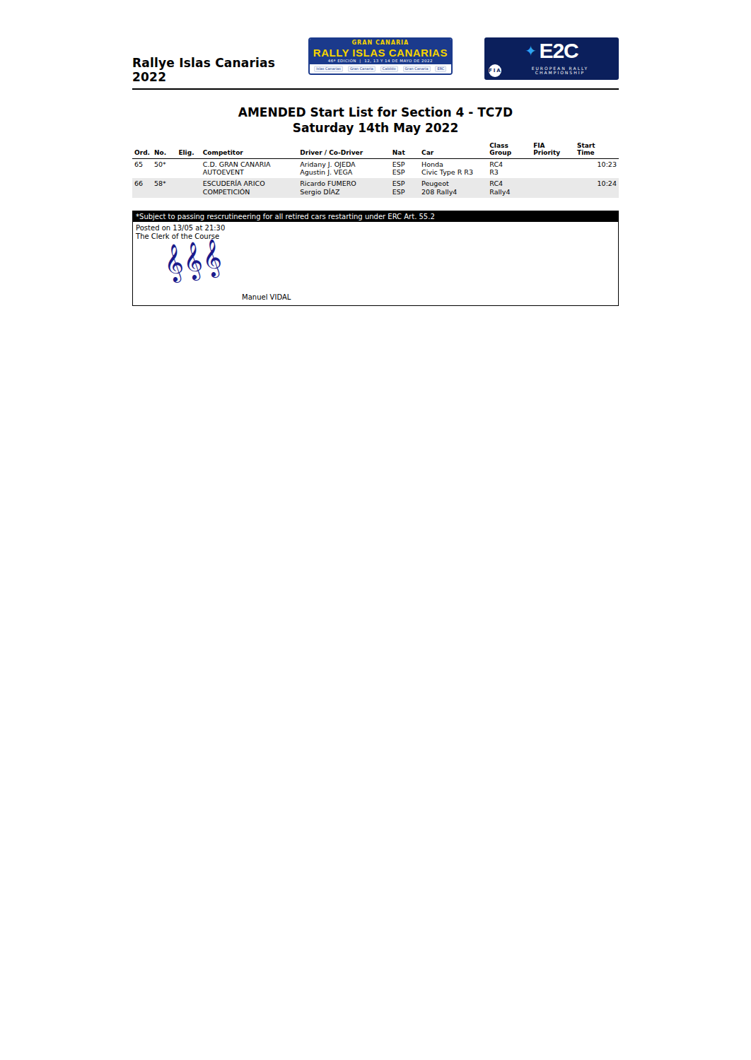Rallye Islas Canarias 2022
GRAN CANARIA
RALLY ISLAS CANARIAS
46ª EDICIÓN | 12, 13 Y 14 DE MAYO DE 2022
Islas Canarias Gran Canaria Cabildo Gran Canaria ERC
✦ E2C
FIA EUROPEAN RALLY CHAMPIONSHIP
AMENDED Start List for Section 4 - TC7D
Saturday 14th May 2022
| Ord. | No. | Elig. | Competitor | Driver / Co-Driver | Nat | Car | Class Group | FIA Priority | Start Time |
| --- | --- | --- | --- | --- | --- | --- | --- | --- | --- |
| 65 | 50* | | C.D. GRAN CANARIA AUTOEVENT | Aridany J. OJEDA Agustin J. VEGA | ESP ESP | Honda Civic Type R R3 | RC4 R3 | | 10:23 |
| 66 | 58* | | ESCUDERÍA ARICO COMPETICIÓN | Ricardo FUMERO Sergio DÍAZ | ESP ESP | Peugeot 208 Rally4 | RC4 Rally4 | | 10:24 |
*Subject to passing rescrutineering for all retired cars restarting under ERC Art. 55.2
Posted on 13/05 at 21:30
The Clerk of the Course
𝄞𝄞𝄞
Manuel VIDAL